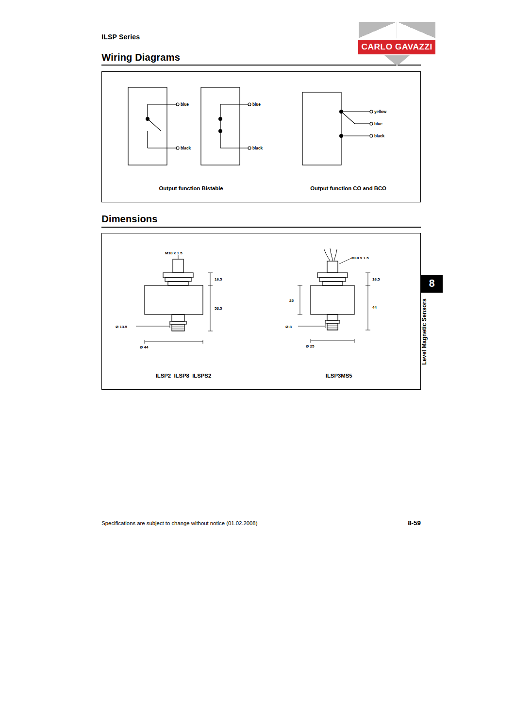CARLO GAVAZZI
ILSP Series
Wiring Diagrams
blue black blue black
Output function Bistable
yellow blue black
Output function CO and BCO
Dimensions
M18 x 1.5 16.5 53.5 Ø 13.5 Ø 44
ILSP2 ILSP8 ILSPS2
M18 x 1.5 16.5 44 25 Ø 8 Ø 25
ILSP3MS5
8
Level Magnetic Sensors
Specifications are subject to change without notice (01.02.2008) 8-59